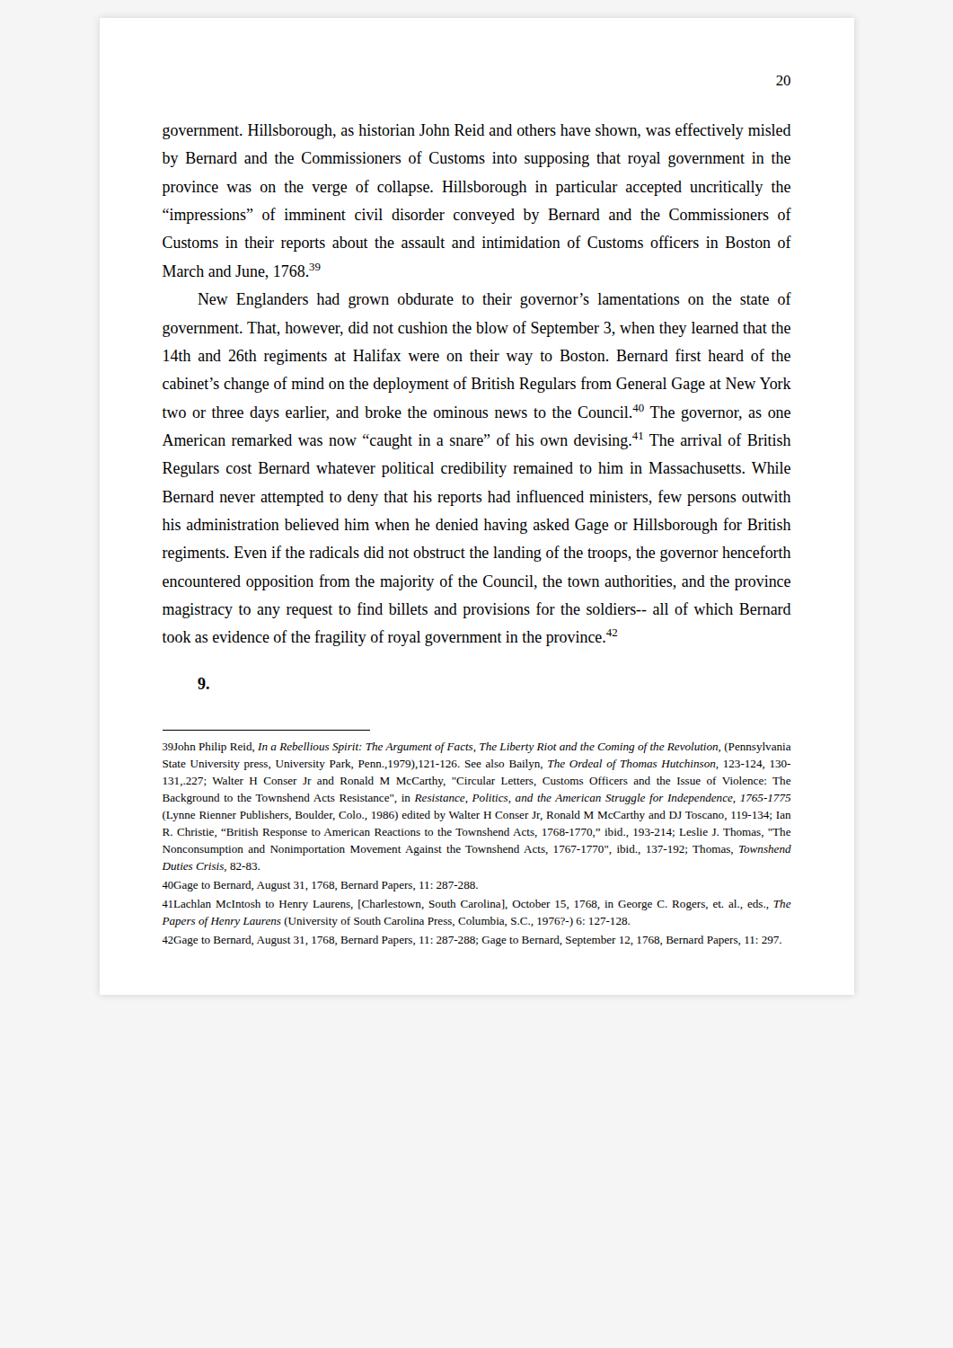20
government. Hillsborough, as historian John Reid and others have shown, was effectively misled by Bernard and the Commissioners of Customs into supposing that royal government in the province was on the verge of collapse. Hillsborough in particular accepted uncritically the “impressions” of imminent civil disorder conveyed by Bernard and the Commissioners of Customs in their reports about the assault and intimidation of Customs officers in Boston of March and June, 1768.39
New Englanders had grown obdurate to their governor’s lamentations on the state of government. That, however, did not cushion the blow of September 3, when they learned that the 14th and 26th regiments at Halifax were on their way to Boston. Bernard first heard of the cabinet’s change of mind on the deployment of British Regulars from General Gage at New York two or three days earlier, and broke the ominous news to the Council.40 The governor, as one American remarked was now “caught in a snare” of his own devising.41 The arrival of British Regulars cost Bernard whatever political credibility remained to him in Massachusetts. While Bernard never attempted to deny that his reports had influenced ministers, few persons outwith his administration believed him when he denied having asked Gage or Hillsborough for British regiments. Even if the radicals did not obstruct the landing of the troops, the governor henceforth encountered opposition from the majority of the Council, the town authorities, and the province magistracy to any request to find billets and provisions for the soldiers-- all of which Bernard took as evidence of the fragility of royal government in the province.42
9.
39 John Philip Reid, In a Rebellious Spirit: The Argument of Facts, The Liberty Riot and the Coming of the Revolution, (Pennsylvania State University press, University Park, Penn.,1979),121-126. See also Bailyn, The Ordeal of Thomas Hutchinson, 123-124, 130-131,.227; Walter H Conser Jr and Ronald M McCarthy, "Circular Letters, Customs Officers and the Issue of Violence: The Background to the Townshend Acts Resistance", in Resistance, Politics, and the American Struggle for Independence, 1765-1775 (Lynne Rienner Publishers, Boulder, Colo., 1986) edited by Walter H Conser Jr, Ronald M McCarthy and DJ Toscano, 119-134; Ian R. Christie, “British Response to American Reactions to the Townshend Acts, 1768-1770,” ibid., 193-214; Leslie J. Thomas, "The Nonconsumption and Nonimportation Movement Against the Townshend Acts, 1767-1770", ibid., 137-192; Thomas, Townshend Duties Crisis, 82-83.
40 Gage to Bernard, August 31, 1768, Bernard Papers, 11: 287-288.
41 Lachlan McIntosh to Henry Laurens, [Charlestown, South Carolina], October 15, 1768, in George C. Rogers, et. al., eds., The Papers of Henry Laurens (University of South Carolina Press, Columbia, S.C., 1976?-) 6: 127-128.
42 Gage to Bernard, August 31, 1768, Bernard Papers, 11: 287-288; Gage to Bernard, September 12, 1768, Bernard Papers, 11: 297.